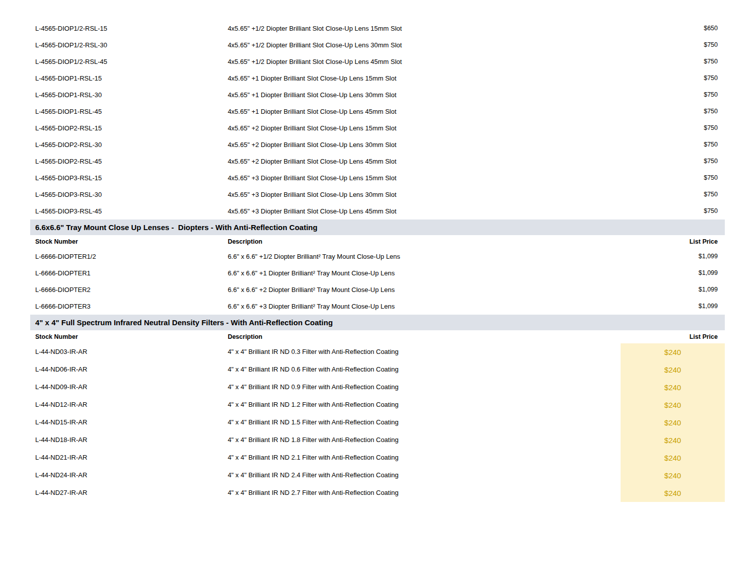| L-4565-DIOP1/2-RSL-15 | 4x5.65" +1/2 Diopter Brilliant Slot Close-Up Lens 15mm Slot | $650 |
| L-4565-DIOP1/2-RSL-30 | 4x5.65" +1/2 Diopter Brilliant Slot Close-Up Lens 30mm Slot | $750 |
| L-4565-DIOP1/2-RSL-45 | 4x5.65" +1/2 Diopter Brilliant Slot Close-Up Lens 45mm Slot | $750 |
| L-4565-DIOP1-RSL-15 | 4x5.65" +1 Diopter Brilliant Slot Close-Up Lens 15mm Slot | $750 |
| L-4565-DIOP1-RSL-30 | 4x5.65" +1 Diopter Brilliant Slot Close-Up Lens 30mm Slot | $750 |
| L-4565-DIOP1-RSL-45 | 4x5.65" +1 Diopter Brilliant Slot Close-Up Lens 45mm Slot | $750 |
| L-4565-DIOP2-RSL-15 | 4x5.65" +2 Diopter Brilliant Slot Close-Up Lens 15mm Slot | $750 |
| L-4565-DIOP2-RSL-30 | 4x5.65" +2 Diopter Brilliant Slot Close-Up Lens 30mm Slot | $750 |
| L-4565-DIOP2-RSL-45 | 4x5.65" +2 Diopter Brilliant Slot Close-Up Lens 45mm Slot | $750 |
| L-4565-DIOP3-RSL-15 | 4x5.65" +3 Diopter Brilliant Slot Close-Up Lens 15mm Slot | $750 |
| L-4565-DIOP3-RSL-30 | 4x5.65" +3 Diopter Brilliant Slot Close-Up Lens 30mm Slot | $750 |
| L-4565-DIOP3-RSL-45 | 4x5.65" +3 Diopter Brilliant Slot Close-Up Lens 45mm Slot | $750 |
| 6.6x6.6" Tray Mount Close Up Lenses - Diopters - With Anti-Reflection Coating |
| Stock Number | Description | List Price |
| L-6666-DIOPTER1/2 | 6.6" x 6.6" +1/2 Diopter Brilliant² Tray Mount Close-Up Lens | $1,099 |
| L-6666-DIOPTER1 | 6.6" x 6.6" +1 Diopter Brilliant² Tray Mount Close-Up Lens | $1,099 |
| L-6666-DIOPTER2 | 6.6" x 6.6" +2 Diopter Brilliant² Tray Mount Close-Up Lens | $1,099 |
| L-6666-DIOPTER3 | 6.6" x 6.6" +3 Diopter Brilliant² Tray Mount Close-Up Lens | $1,099 |
| 4" x 4" Full Spectrum Infrared Neutral Density Filters - With Anti-Reflection Coating |
| Stock Number | Description | List Price |
| L-44-ND03-IR-AR | 4" x 4" Brilliant IR ND 0.3 Filter with Anti-Reflection Coating | $240 |
| L-44-ND06-IR-AR | 4" x 4" Brilliant IR ND 0.6 Filter with Anti-Reflection Coating | $240 |
| L-44-ND09-IR-AR | 4" x 4" Brilliant IR ND 0.9 Filter with Anti-Reflection Coating | $240 |
| L-44-ND12-IR-AR | 4" x 4" Brilliant IR ND 1.2 Filter with Anti-Reflection Coating | $240 |
| L-44-ND15-IR-AR | 4" x 4" Brilliant IR ND 1.5 Filter with Anti-Reflection Coating | $240 |
| L-44-ND18-IR-AR | 4" x 4" Brilliant IR ND 1.8 Filter with Anti-Reflection Coating | $240 |
| L-44-ND21-IR-AR | 4" x 4" Brilliant IR ND 2.1 Filter with Anti-Reflection Coating | $240 |
| L-44-ND24-IR-AR | 4" x 4" Brilliant IR ND 2.4 Filter with Anti-Reflection Coating | $240 |
| L-44-ND27-IR-AR | 4" x 4" Brilliant IR ND 2.7 Filter with Anti-Reflection Coating | $240 |